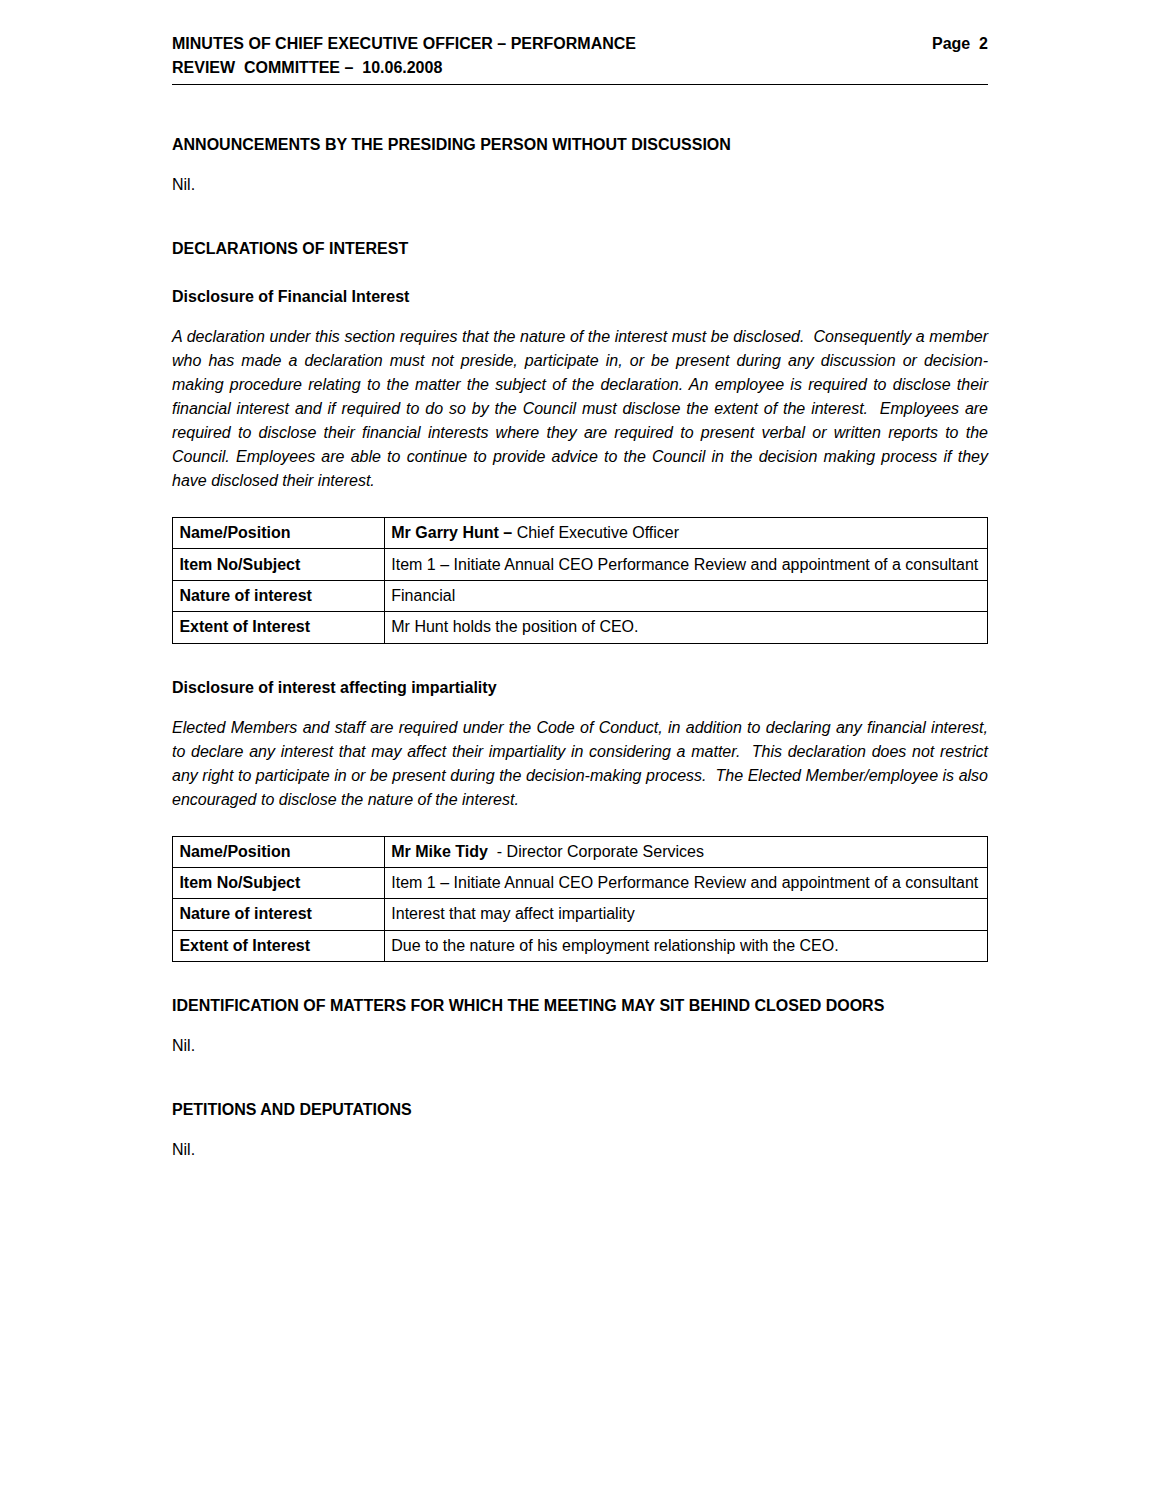Minutes of Chief Executive Officer – Performance Review Committee – 10.06.2008
Page 2
Announcements by the Presiding Person without Discussion
Nil.
Declarations of Interest
Disclosure of Financial Interest
A declaration under this section requires that the nature of the interest must be disclosed. Consequently a member who has made a declaration must not preside, participate in, or be present during any discussion or decision-making procedure relating to the matter the subject of the declaration. An employee is required to disclose their financial interest and if required to do so by the Council must disclose the extent of the interest. Employees are required to disclose their financial interests where they are required to present verbal or written reports to the Council. Employees are able to continue to provide advice to the Council in the decision making process if they have disclosed their interest.
| Name/Position | Mr Garry Hunt – Chief Executive Officer |
| Item No/Subject | Item 1 – Initiate Annual CEO Performance Review and appointment of a consultant |
| Nature of interest | Financial |
| Extent of Interest | Mr Hunt holds the position of CEO. |
Disclosure of interest affecting impartiality
Elected Members and staff are required under the Code of Conduct, in addition to declaring any financial interest, to declare any interest that may affect their impartiality in considering a matter. This declaration does not restrict any right to participate in or be present during the decision-making process. The Elected Member/employee is also encouraged to disclose the nature of the interest.
| Name/Position | Mr Mike Tidy - Director Corporate Services |
| Item No/Subject | Item 1 – Initiate Annual CEO Performance Review and appointment of a consultant |
| Nature of interest | Interest that may affect impartiality |
| Extent of Interest | Due to the nature of his employment relationship with the CEO. |
Identification of Matters for which the Meeting may sit behind Closed Doors
Nil.
Petitions and Deputations
Nil.